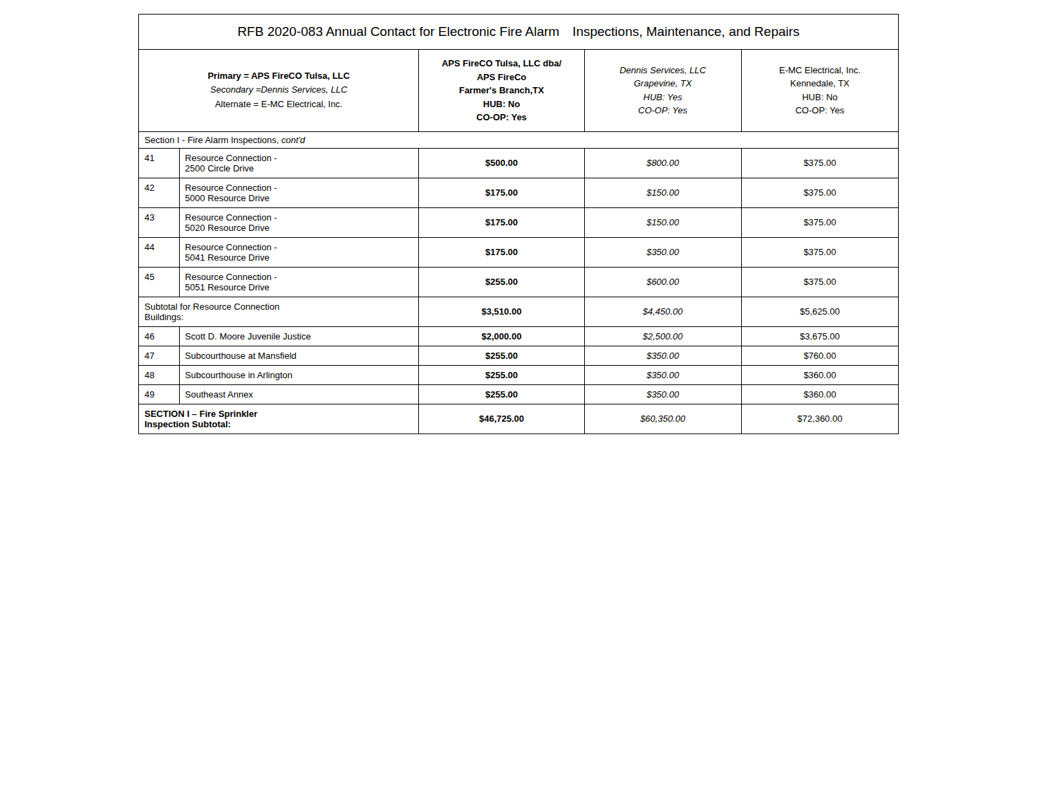| RFB 2020-083 Annual Contact for Electronic Fire Alarm Inspections, Maintenance, and Repairs |
| Primary = APS FireCO Tulsa, LLC Secondary =Dennis Services, LLC Alternate = E-MC Electrical, Inc. | APS FireCO Tulsa, LLC dba/ APS FireCo Farmer's Branch,TX HUB: No CO-OP: Yes | Dennis Services, LLC Grapevine, TX HUB: Yes CO-OP: Yes | E-MC Electrical, Inc. Kennedale, TX HUB: No CO-OP: Yes |
| Section I - Fire Alarm Inspections, cont'd |
| 41 | Resource Connection - 2500 Circle Drive | $500.00 | $800.00 | $375.00 |
| 42 | Resource Connection - 5000 Resource Drive | $175.00 | $150.00 | $375.00 |
| 43 | Resource Connection - 5020 Resource Drive | $175.00 | $150.00 | $375.00 |
| 44 | Resource Connection - 5041 Resource Drive | $175.00 | $350.00 | $375.00 |
| 45 | Resource Connection - 5051 Resource Drive | $255.00 | $600.00 | $375.00 |
| Subtotal for Resource Connection Buildings: | $3,510.00 | $4,450.00 | $5,625.00 |
| 46 | Scott D. Moore Juvenile Justice | $2,000.00 | $2,500.00 | $3,675.00 |
| 47 | Subcourthouse at Mansfield | $255.00 | $350.00 | $760.00 |
| 48 | Subcourthouse in Arlington | $255.00 | $350.00 | $360.00 |
| 49 | Southeast Annex | $255.00 | $350.00 | $360.00 |
| SECTION I – Fire Sprinkler Inspection Subtotal: | $46,725.00 | $60,350.00 | $72,360.00 |